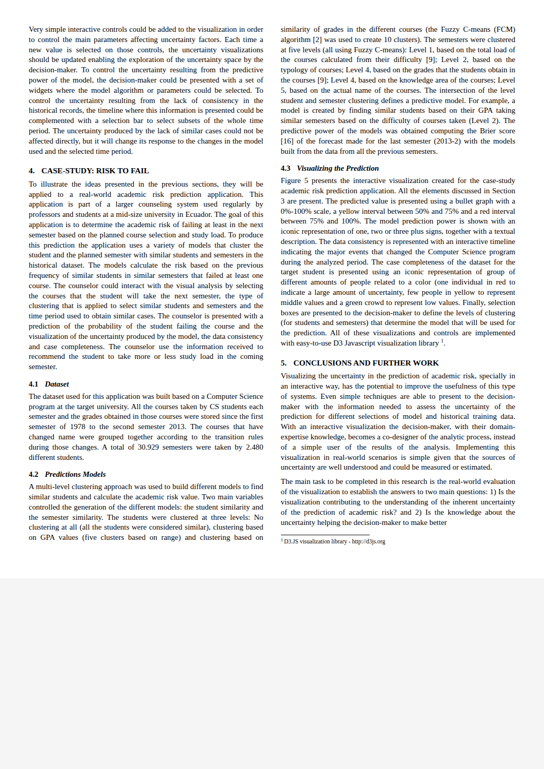Very simple interactive controls could be added to the visualization in order to control the main parameters affecting uncertainty factors. Each time a new value is selected on those controls, the uncertainty visualizations should be updated enabling the exploration of the uncertainty space by the decision-maker. To control the uncertainty resulting from the predictive power of the model, the decision-maker could be presented with a set of widgets where the model algorithm or parameters could be selected. To control the uncertainty resulting from the lack of consistency in the historical records, the timeline where this information is presented could be complemented with a selection bar to select subsets of the whole time period. The uncertainty produced by the lack of similar cases could not be affected directly, but it will change its response to the changes in the model used and the selected time period.
4. CASE-STUDY: RISK TO FAIL
To illustrate the ideas presented in the previous sections, they will be applied to a real-world academic risk prediction application. This application is part of a larger counseling system used regularly by professors and students at a mid-size university in Ecuador. The goal of this application is to determine the academic risk of failing at least in the next semester based on the planned course selection and study load. To produce this prediction the application uses a variety of models that cluster the student and the planned semester with similar students and semesters in the historical dataset. The models calculate the risk based on the previous frequency of similar students in similar semesters that failed at least one course. The counselor could interact with the visual analysis by selecting the courses that the student will take the next semester, the type of clustering that is applied to select similar students and semesters and the time period used to obtain similar cases. The counselor is presented with a prediction of the probability of the student failing the course and the visualization of the uncertainty produced by the model, the data consistency and case completeness. The counselor use the information received to recommend the student to take more or less study load in the coming semester.
4.1 Dataset
The dataset used for this application was built based on a Computer Science program at the target university. All the courses taken by CS students each semester and the grades obtained in those courses were stored since the first semester of 1978 to the second semester 2013. The courses that have changed name were grouped together according to the transition rules during those changes. A total of 30.929 semesters were taken by 2.480 different students.
4.2 Predictions Models
A multi-level clustering approach was used to build different models to find similar students and calculate the academic risk value. Two main variables controlled the generation of the different models: the student similarity and the semester similarity. The students were clustered at three levels: No clustering at all (all the students were considered similar), clustering based on GPA values (five clusters based on range) and clustering based on similarity of grades in the different courses (the Fuzzy C-means (FCM) algorithm [2] was used to create 10 clusters). The semesters were clustered at five levels (all using Fuzzy C-means): Level 1, based on the total load of the courses calculated from their difficulty [9]; Level 2, based on the typology of courses; Level 4, based on the grades that the students obtain in the courses [9]; Level 4, based on the knowledge area of the courses; Level 5, based on the actual name of the courses. The intersection of the level student and semester clustering defines a predictive model. For example, a model is created by finding similar students based on their GPA taking similar semesters based on the difficulty of courses taken (Level 2). The predictive power of the models was obtained computing the Brier score [16] of the forecast made for the last semester (2013-2) with the models built from the data from all the previous semesters.
4.3 Visualizing the Prediction
Figure 5 presents the interactive visualization created for the case-study academic risk prediction application. All the elements discussed in Section 3 are present. The predicted value is presented using a bullet graph with a 0%-100% scale, a yellow interval between 50% and 75% and a red interval between 75% and 100%. The model prediction power is shown with an iconic representation of one, two or three plus signs, together with a textual description. The data consistency is represented with an interactive timeline indicating the major events that changed the Computer Science program during the analyzed period. The case completeness of the dataset for the target student is presented using an iconic representation of group of different amounts of people related to a color (one individual in red to indicate a large amount of uncertainty, few people in yellow to represent middle values and a green crowd to represent low values. Finally, selection boxes are presented to the decision-maker to define the levels of clustering (for students and semesters) that determine the model that will be used for the prediction. All of these visualizations and controls are implemented with easy-to-use D3 Javascript visualization library 1.
5. CONCLUSIONS AND FURTHER WORK
Visualizing the uncertainty in the prediction of academic risk, specially in an interactive way, has the potential to improve the usefulness of this type of systems. Even simple techniques are able to present to the decision-maker with the information needed to assess the uncertainty of the prediction for different selections of model and historical training data. With an interactive visualization the decision-maker, with their domain-expertise knowledge, becomes a co-designer of the analytic process, instead of a simple user of the results of the analysis. Implementing this visualization in real-world scenarios is simple given that the sources of uncertainty are well understood and could be measured or estimated.
The main task to be completed in this research is the real-world evaluation of the visualization to establish the answers to two main questions: 1) Is the visualization contributing to the understanding of the inherent uncertainty of the prediction of academic risk? and 2) Is the knowledge about the uncertainty helping the decision-maker to make better
1D3.JS visualization library - http://d3js.org